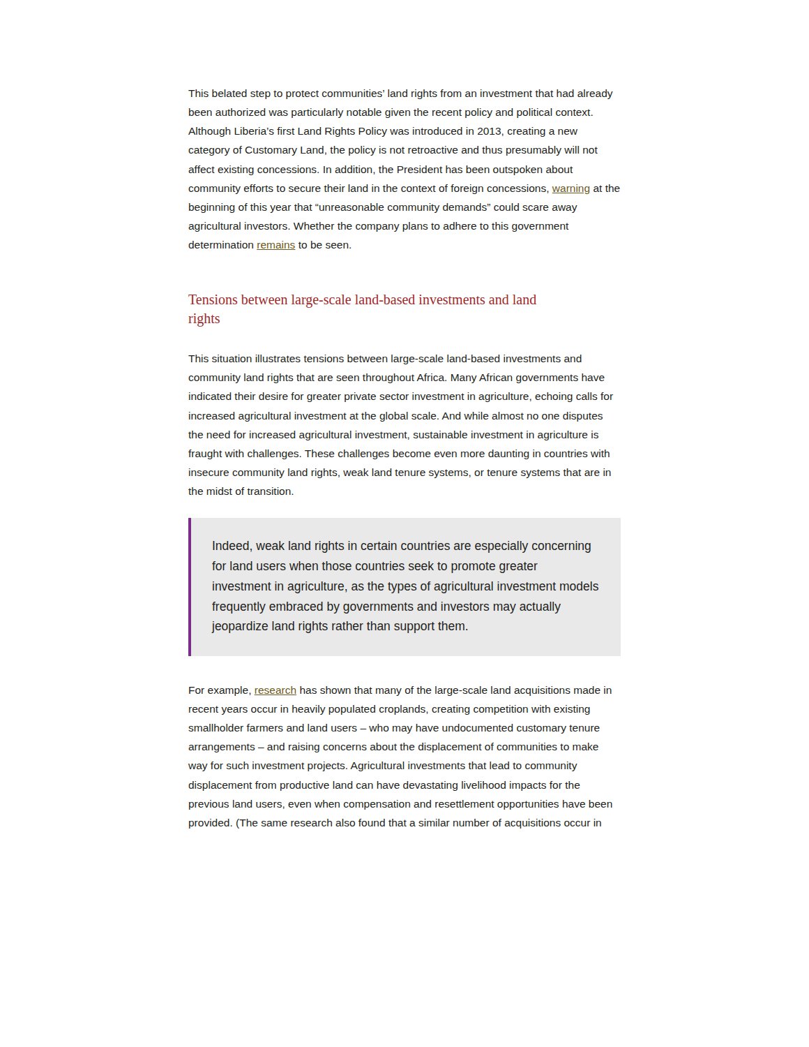This belated step to protect communities’ land rights from an investment that had already been authorized was particularly notable given the recent policy and political context. Although Liberia’s first Land Rights Policy was introduced in 2013, creating a new category of Customary Land, the policy is not retroactive and thus presumably will not affect existing concessions. In addition, the President has been outspoken about community efforts to secure their land in the context of foreign concessions, warning at the beginning of this year that “unreasonable community demands” could scare away agricultural investors. Whether the company plans to adhere to this government determination remains to be seen.
Tensions between large-scale land-based investments and land
rights
This situation illustrates tensions between large-scale land-based investments and community land rights that are seen throughout Africa. Many African governments have indicated their desire for greater private sector investment in agriculture, echoing calls for increased agricultural investment at the global scale. And while almost no one disputes the need for increased agricultural investment, sustainable investment in agriculture is fraught with challenges. These challenges become even more daunting in countries with insecure community land rights, weak land tenure systems, or tenure systems that are in the midst of transition.
Indeed, weak land rights in certain countries are especially concerning for land users when those countries seek to promote greater investment in agriculture, as the types of agricultural investment models frequently embraced by governments and investors may actually jeopardize land rights rather than support them.
For example, research has shown that many of the large-scale land acquisitions made in recent years occur in heavily populated croplands, creating competition with existing smallholder farmers and land users – who may have undocumented customary tenure arrangements – and raising concerns about the displacement of communities to make way for such investment projects. Agricultural investments that lead to community displacement from productive land can have devastating livelihood impacts for the previous land users, even when compensation and resettlement opportunities have been provided. (The same research also found that a similar number of acquisitions occur in